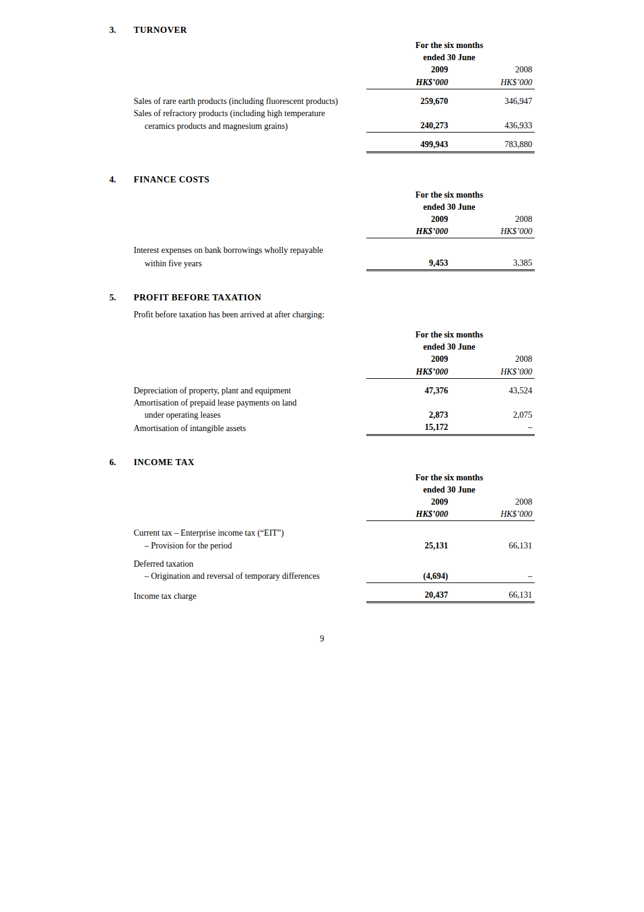3.
TURNOVER
| | For the six months |
| | ended 30 June |
| | 2009 | 2008 |
| | HK$’000 | HK$’000 |
| Sales of rare earth products (including fluorescent products) | 259,670 | 346,947 |
| Sales of refractory products (including high temperature | | |
| ceramics products and magnesium grains) | 240,273 | 436,933 |
| | 499,943 | 783,880 |
4.
FINANCE COSTS
| | For the six months |
| | ended 30 June |
| | 2009 | 2008 |
| | HK$’000 | HK$’000 |
| Interest expenses on bank borrowings wholly repayable | | |
| within five years | 9,453 | 3,385 |
5.
PROFIT BEFORE TAXATION
Profit before taxation has been arrived at after charging:
| | For the six months |
| | ended 30 June |
| | 2009 | 2008 |
| | HK$’000 | HK$’000 |
| Depreciation of property, plant and equipment | 47,376 | 43,524 |
| Amortisation of prepaid lease payments on land | | |
| under operating leases | 2,873 | 2,075 |
| Amortisation of intangible assets | 15,172 | – |
6.
INCOME TAX
| | For the six months |
| | ended 30 June |
| | 2009 | 2008 |
| | HK$’000 | HK$’000 |
| Current tax – Enterprise income tax (“EIT”) | | |
| – Provision for the period | 25,131 | 66,131 |
| Deferred taxation | | |
| – Origination and reversal of temporary differences | (4,694) | – |
| Income tax charge | 20,437 | 66,131 |
9